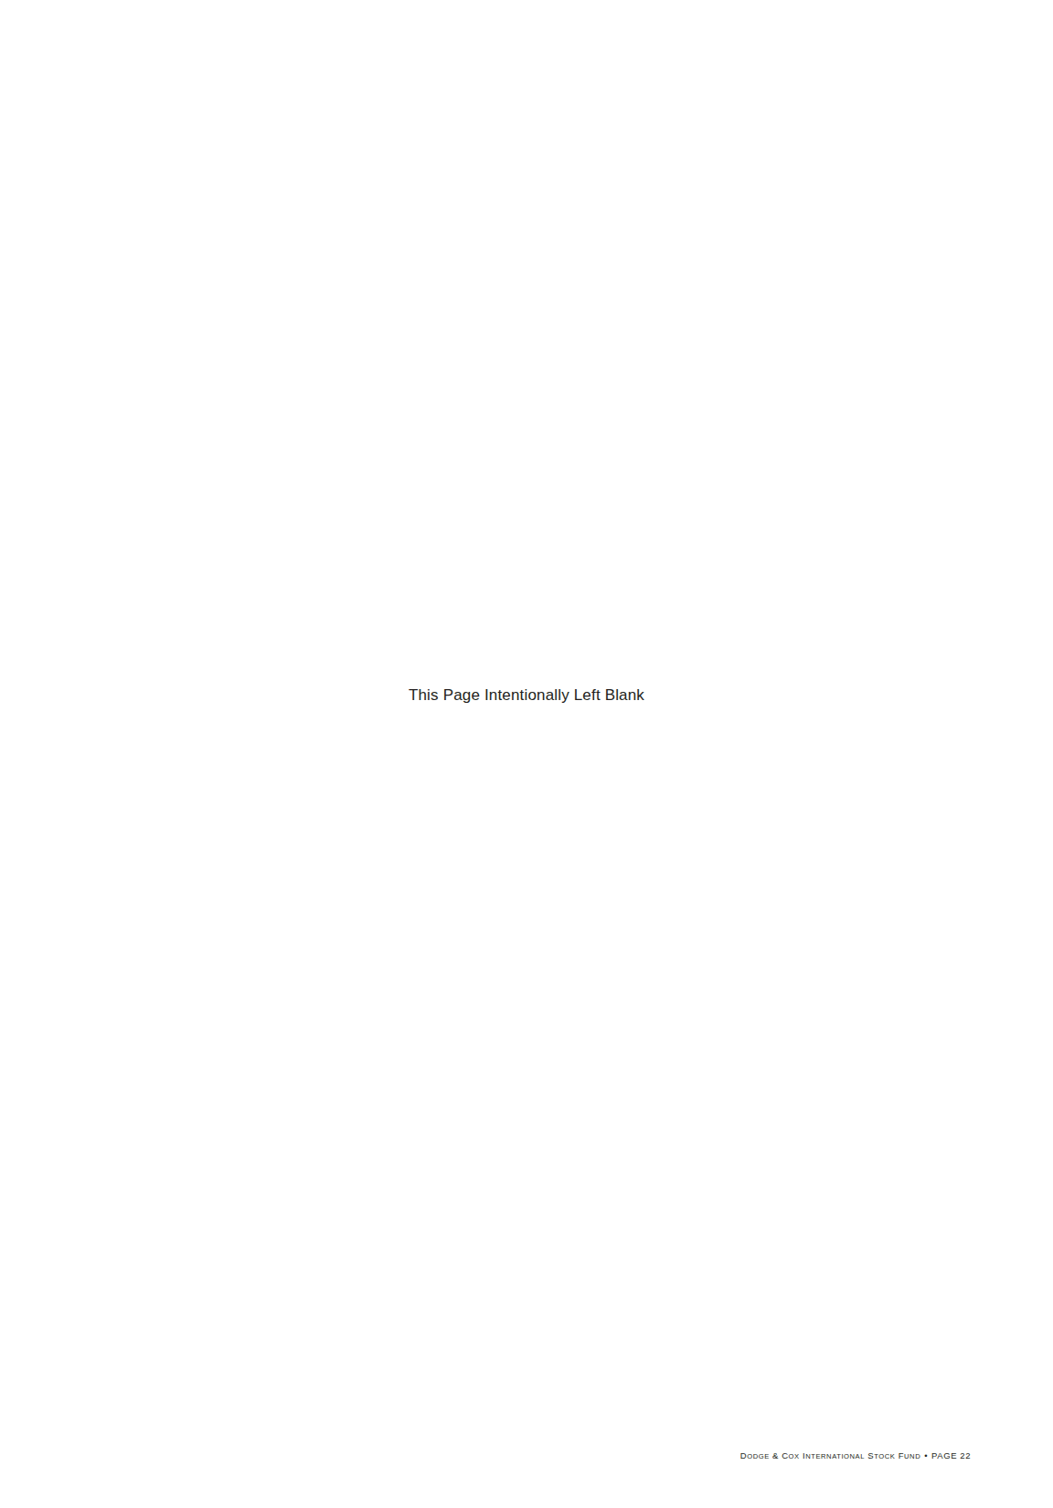This Page Intentionally Left Blank
DODGE & COX INTERNATIONAL STOCK FUND•PAGE 22